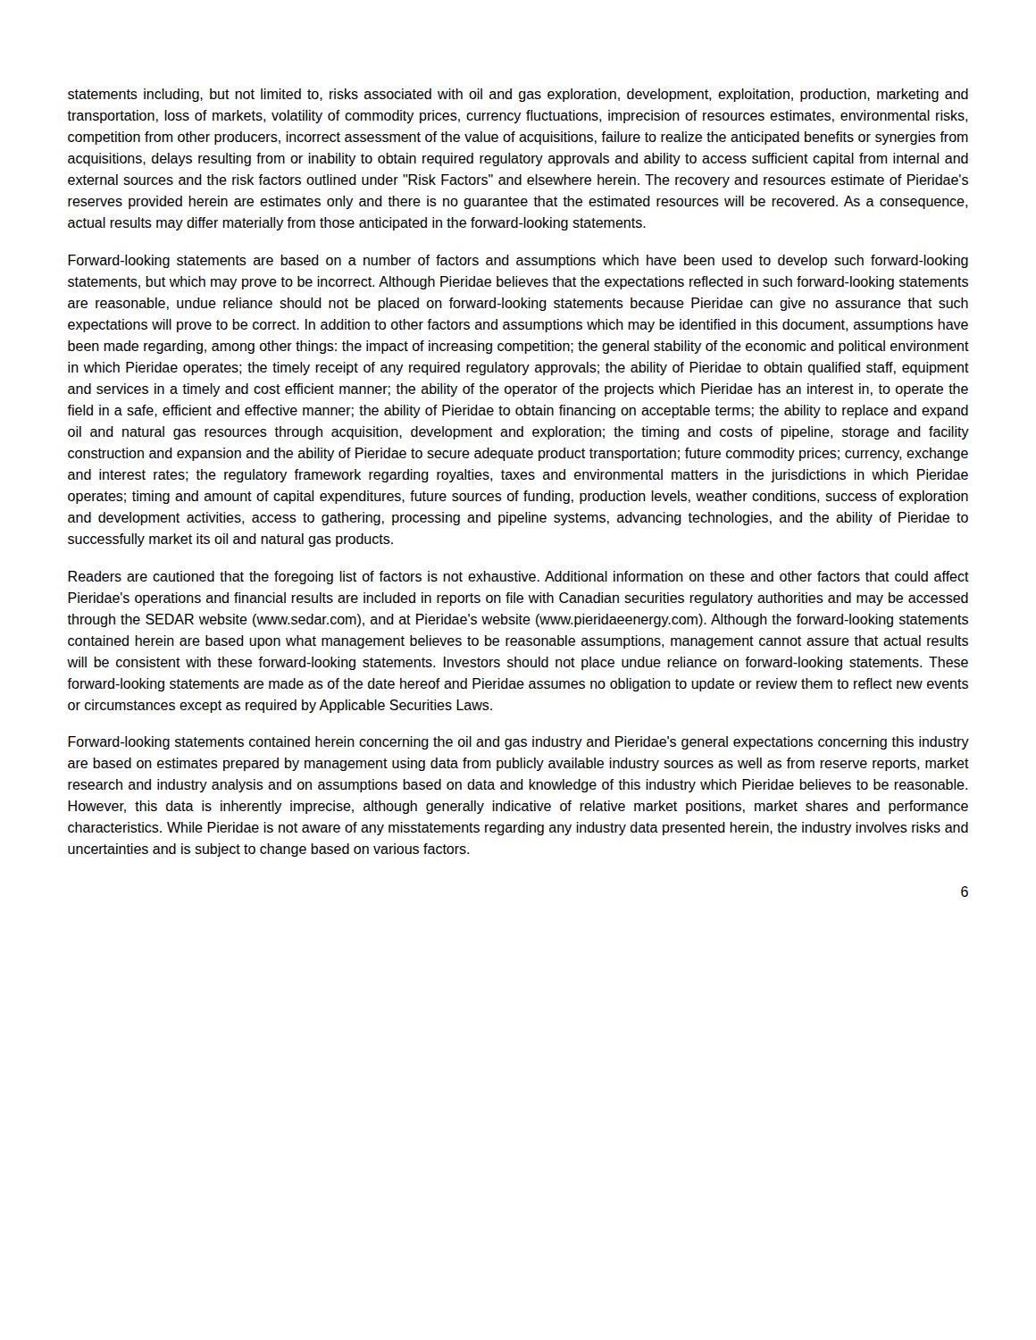statements including, but not limited to, risks associated with oil and gas exploration, development, exploitation, production, marketing and transportation, loss of markets, volatility of commodity prices, currency fluctuations, imprecision of resources estimates, environmental risks, competition from other producers, incorrect assessment of the value of acquisitions, failure to realize the anticipated benefits or synergies from acquisitions, delays resulting from or inability to obtain required regulatory approvals and ability to access sufficient capital from internal and external sources and the risk factors outlined under "Risk Factors" and elsewhere herein. The recovery and resources estimate of Pieridae's reserves provided herein are estimates only and there is no guarantee that the estimated resources will be recovered. As a consequence, actual results may differ materially from those anticipated in the forward-looking statements.
Forward-looking statements are based on a number of factors and assumptions which have been used to develop such forward-looking statements, but which may prove to be incorrect. Although Pieridae believes that the expectations reflected in such forward-looking statements are reasonable, undue reliance should not be placed on forward-looking statements because Pieridae can give no assurance that such expectations will prove to be correct. In addition to other factors and assumptions which may be identified in this document, assumptions have been made regarding, among other things: the impact of increasing competition; the general stability of the economic and political environment in which Pieridae operates; the timely receipt of any required regulatory approvals; the ability of Pieridae to obtain qualified staff, equipment and services in a timely and cost efficient manner; the ability of the operator of the projects which Pieridae has an interest in, to operate the field in a safe, efficient and effective manner; the ability of Pieridae to obtain financing on acceptable terms; the ability to replace and expand oil and natural gas resources through acquisition, development and exploration; the timing and costs of pipeline, storage and facility construction and expansion and the ability of Pieridae to secure adequate product transportation; future commodity prices; currency, exchange and interest rates; the regulatory framework regarding royalties, taxes and environmental matters in the jurisdictions in which Pieridae operates; timing and amount of capital expenditures, future sources of funding, production levels, weather conditions, success of exploration and development activities, access to gathering, processing and pipeline systems, advancing technologies, and the ability of Pieridae to successfully market its oil and natural gas products.
Readers are cautioned that the foregoing list of factors is not exhaustive. Additional information on these and other factors that could affect Pieridae's operations and financial results are included in reports on file with Canadian securities regulatory authorities and may be accessed through the SEDAR website (www.sedar.com), and at Pieridae's website (www.pieridaeenergy.com). Although the forward-looking statements contained herein are based upon what management believes to be reasonable assumptions, management cannot assure that actual results will be consistent with these forward-looking statements. Investors should not place undue reliance on forward-looking statements. These forward-looking statements are made as of the date hereof and Pieridae assumes no obligation to update or review them to reflect new events or circumstances except as required by Applicable Securities Laws.
Forward-looking statements contained herein concerning the oil and gas industry and Pieridae's general expectations concerning this industry are based on estimates prepared by management using data from publicly available industry sources as well as from reserve reports, market research and industry analysis and on assumptions based on data and knowledge of this industry which Pieridae believes to be reasonable. However, this data is inherently imprecise, although generally indicative of relative market positions, market shares and performance characteristics. While Pieridae is not aware of any misstatements regarding any industry data presented herein, the industry involves risks and uncertainties and is subject to change based on various factors.
6